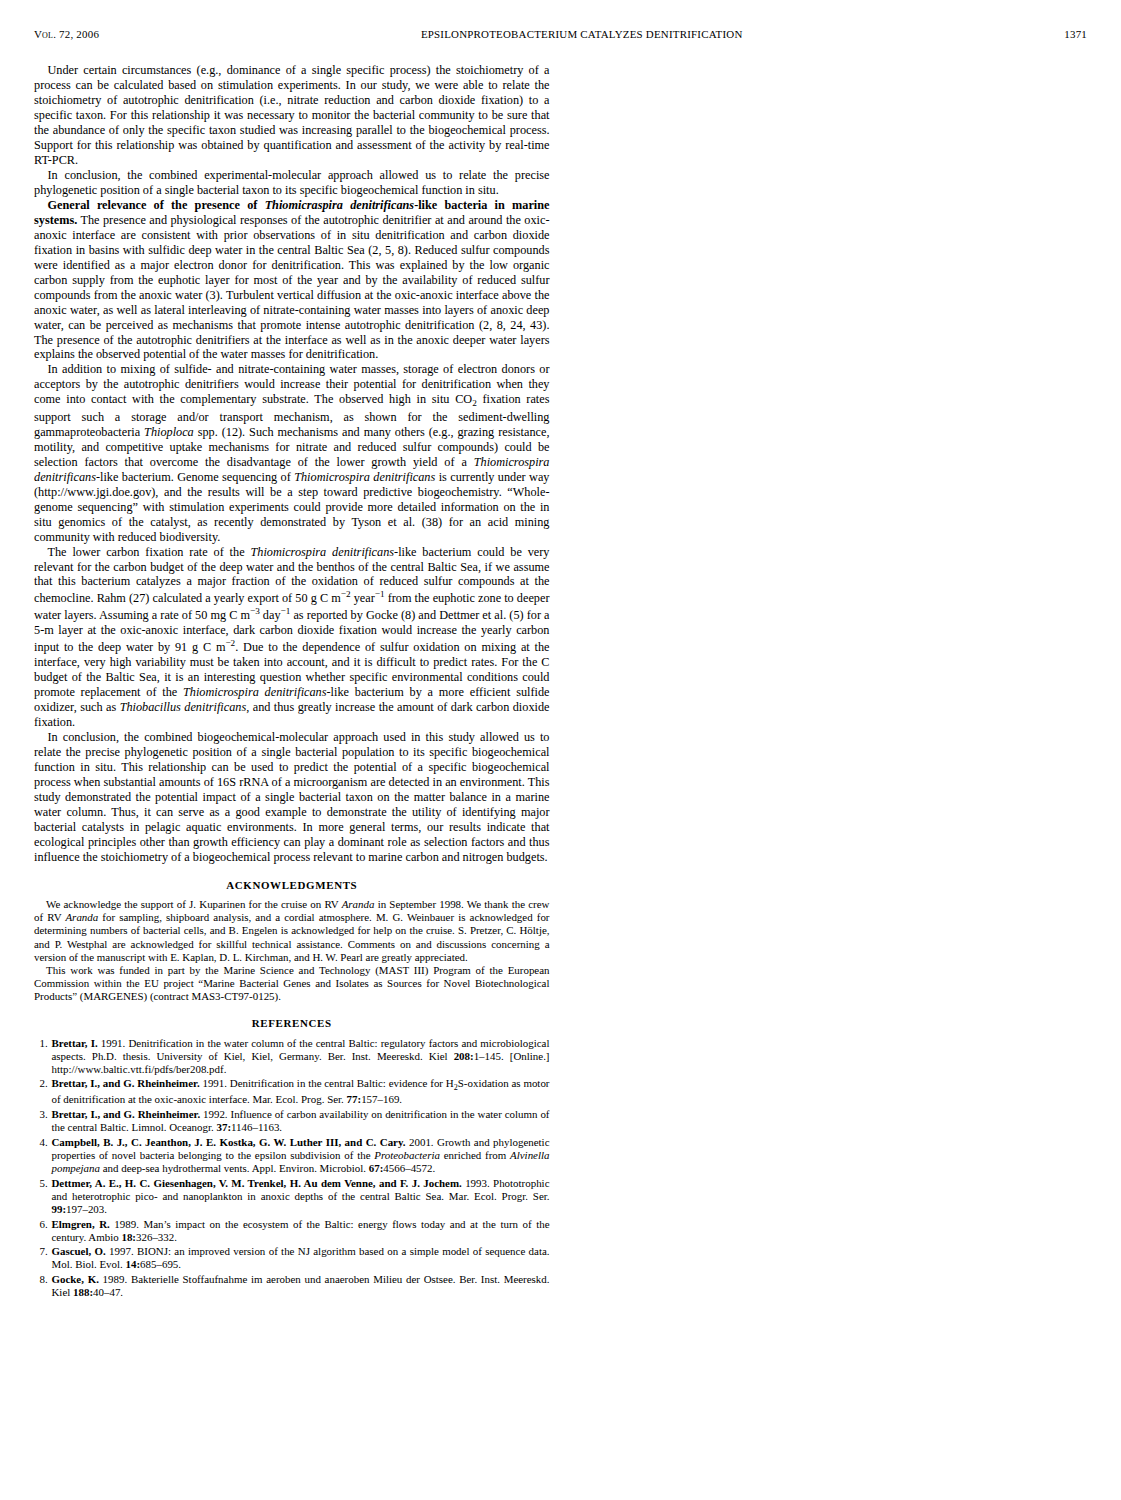Vol. 72, 2006
EPSILONPROTEOBACTERIUM CATALYZES DENITRIFICATION
1371
Under certain circumstances (e.g., dominance of a single specific process) the stoichiometry of a process can be calculated based on stimulation experiments. In our study, we were able to relate the stoichiometry of autotrophic denitrification (i.e., nitrate reduction and carbon dioxide fixation) to a specific taxon. For this relationship it was necessary to monitor the bacterial community to be sure that the abundance of only the specific taxon studied was increasing parallel to the biogeochemical process. Support for this relationship was obtained by quantification and assessment of the activity by real-time RT-PCR.
In conclusion, the combined experimental-molecular approach allowed us to relate the precise phylogenetic position of a single bacterial taxon to its specific biogeochemical function in situ.
General relevance of the presence of Thiomicraspira denitrificans-like bacteria in marine systems. The presence and physiological responses of the autotrophic denitrifier at and around the oxic-anoxic interface are consistent with prior observations of in situ denitrification and carbon dioxide fixation in basins with sulfidic deep water in the central Baltic Sea (2, 5, 8). Reduced sulfur compounds were identified as a major electron donor for denitrification. This was explained by the low organic carbon supply from the euphotic layer for most of the year and by the availability of reduced sulfur compounds from the anoxic water (3). Turbulent vertical diffusion at the oxic-anoxic interface above the anoxic water, as well as lateral interleaving of nitrate-containing water masses into layers of anoxic deep water, can be perceived as mechanisms that promote intense autotrophic denitrification (2, 8, 24, 43). The presence of the autotrophic denitrifiers at the interface as well as in the anoxic deeper water layers explains the observed potential of the water masses for denitrification.
In addition to mixing of sulfide- and nitrate-containing water masses, storage of electron donors or acceptors by the autotrophic denitrifiers would increase their potential for denitrification when they come into contact with the complementary substrate. The observed high in situ CO2 fixation rates support such a storage and/or transport mechanism, as shown for the sediment-dwelling gammaproteobacteria Thioploca spp. (12). Such mechanisms and many others (e.g., grazing resistance, motility, and competitive uptake mechanisms for nitrate and reduced sulfur compounds) could be selection factors that overcome the disadvantage of the lower growth yield of a Thiomicrospira denitrificans-like bacterium. Genome sequencing of Thiomicrospira denitrificans is currently under way (http://www.jgi.doe.gov), and the results will be a step toward predictive biogeochemistry. “Whole-genome sequencing” with stimulation experiments could provide more detailed information on the in situ genomics of the catalyst, as recently demonstrated by Tyson et al. (38) for an acid mining community with reduced biodiversity.
The lower carbon fixation rate of the Thiomicrospira denitrificans-like bacterium could be very relevant for the carbon budget of the deep water and the benthos of the central Baltic Sea, if we assume that this bacterium catalyzes a major fraction of the oxidation of reduced sulfur compounds at the chemocline. Rahm (27) calculated a yearly export of 50 g C m−2 year−1 from the euphotic zone to deeper water layers. Assuming a rate of 50 mg C m−3 day−1 as reported by Gocke (8) and Dettmer et al. (5) for a 5-m layer at the oxic-anoxic interface, dark carbon dioxide fixation would increase the yearly carbon input to the deep water by 91 g C m−2. Due to the dependence of sulfur oxidation on mixing at the interface, very high variability must be taken into account, and it is difficult to predict rates. For the C budget of the Baltic Sea, it is an interesting question whether specific environmental conditions could promote replacement of the Thiomicrospira denitrificans-like bacterium by a more efficient sulfide oxidizer, such as Thiobacillus denitrificans, and thus greatly increase the amount of dark carbon dioxide fixation.
In conclusion, the combined biogeochemical-molecular approach used in this study allowed us to relate the precise phylogenetic position of a single bacterial population to its specific biogeochemical function in situ. This relationship can be used to predict the potential of a specific biogeochemical process when substantial amounts of 16S rRNA of a microorganism are detected in an environment. This study demonstrated the potential impact of a single bacterial taxon on the matter balance in a marine water column. Thus, it can serve as a good example to demonstrate the utility of identifying major bacterial catalysts in pelagic aquatic environments. In more general terms, our results indicate that ecological principles other than growth efficiency can play a dominant role as selection factors and thus influence the stoichiometry of a biogeochemical process relevant to marine carbon and nitrogen budgets.
ACKNOWLEDGMENTS
We acknowledge the support of J. Kuparinen for the cruise on RV Aranda in September 1998. We thank the crew of RV Aranda for sampling, shipboard analysis, and a cordial atmosphere. M. G. Weinbauer is acknowledged for determining numbers of bacterial cells, and B. Engelen is acknowledged for help on the cruise. S. Pretzer, C. Höltje, and P. Westphal are acknowledged for skillful technical assistance. Comments on and discussions concerning a version of the manuscript with E. Kaplan, D. L. Kirchman, and H. W. Pearl are greatly appreciated.
This work was funded in part by the Marine Science and Technology (MAST III) Program of the European Commission within the EU project “Marine Bacterial Genes and Isolates as Sources for Novel Biotechnological Products” (MARGENES) (contract MAS3-CT97-0125).
REFERENCES
Brettar, I. 1991. Denitrification in the water column of the central Baltic: regulatory factors and microbiological aspects. Ph.D. thesis. University of Kiel, Kiel, Germany. Ber. Inst. Meereskd. Kiel 208: 1–145. [Online.] http://www.baltic.vtt.fi/pdfs/ber208.pdf.
Brettar, I., and G. Rheinheimer. 1991. Denitrification in the central Baltic: evidence for H2S-oxidation as motor of denitrification at the oxic-anoxic interface. Mar. Ecol. Prog. Ser. 77: 157–169.
Brettar, I., and G. Rheinheimer. 1992. Influence of carbon availability on denitrification in the water column of the central Baltic. Limnol. Oceanogr. 37: 1146–1163.
Campbell, B. J., C. Jeanthon, J. E. Kostka, G. W. Luther III, and C. Cary. 2001. Growth and phylogenetic properties of novel bacteria belonging to the epsilon subdivision of the Proteobacteria enriched from Alvinella pompejana and deep-sea hydrothermal vents. Appl. Environ. Microbiol. 67: 4566–4572.
Dettmer, A. E., H. C. Giesenhagen, V. M. Trenkel, H. Au dem Venne, and F. J. Jochem. 1993. Phototrophic and heterotrophic pico- and nanoplankton in anoxic depths of the central Baltic Sea. Mar. Ecol. Progr. Ser. 99: 197–203.
Elmgren, R. 1989. Man’s impact on the ecosystem of the Baltic: energy flows today and at the turn of the century. Ambio 18: 326–332.
Gascuel, O. 1997. BIONJ: an improved version of the NJ algorithm based on a simple model of sequence data. Mol. Biol. Evol. 14: 685–695.
Gocke, K. 1989. Bakterielle Stoffaufnahme im aeroben und anaeroben Milieu der Ostsee. Ber. Inst. Meereskd. Kiel 188: 40–47.